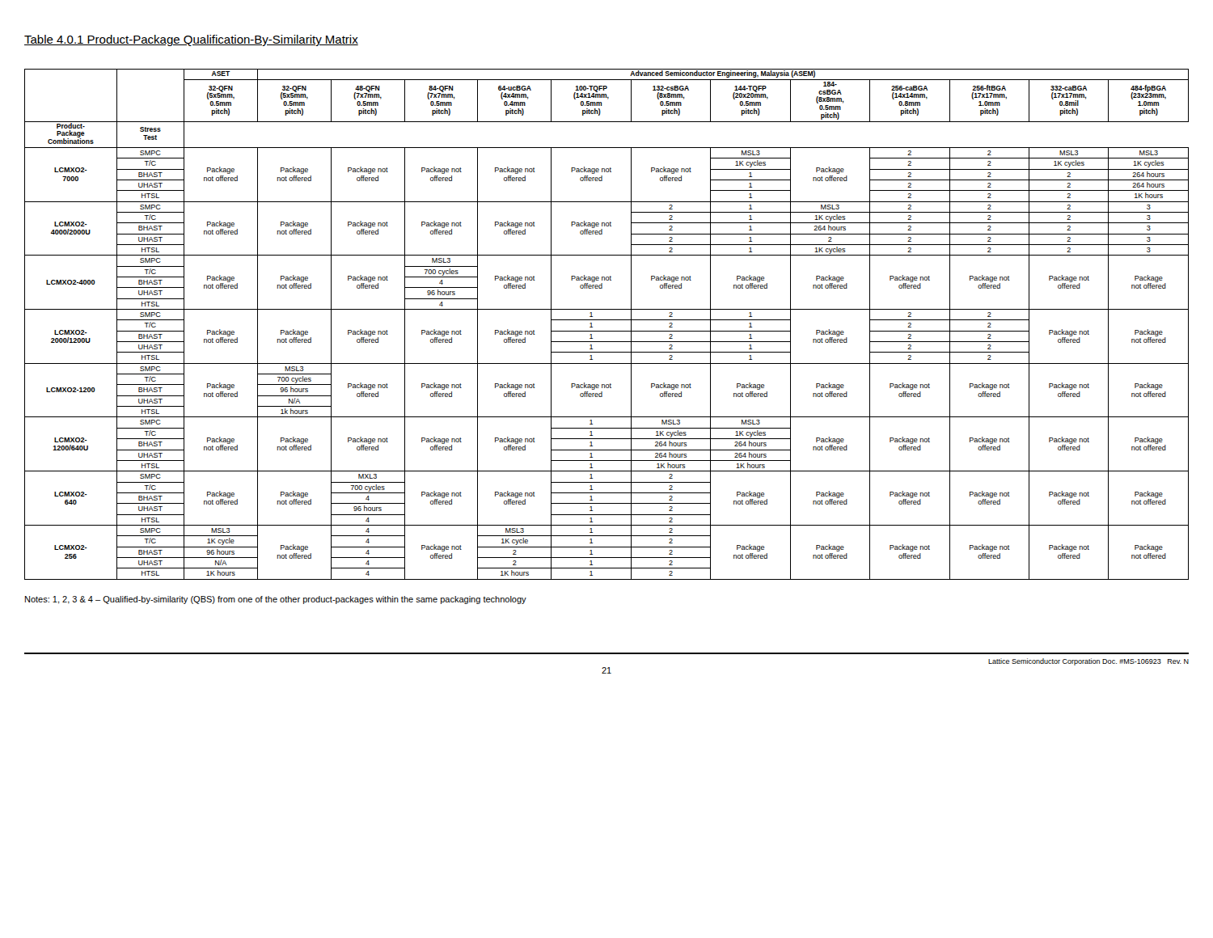Table 4.0.1 Product-Package Qualification-By-Similarity Matrix
| | | ASET | Advanced Semiconductor Engineering, Malaysia (ASEM) |
| --- | --- | --- | --- |
| 32-QFN (5x5mm, 0.5mm pitch) | 32-QFN (5x5mm, 0.5mm pitch) | 48-QFN (7x7mm, 0.5mm pitch) | 84-QFN (7x7mm, 0.5mm pitch) | 64-ucBGA (4x4mm, 0.4mm pitch) | 100-TQFP (14x14mm, 0.5mm pitch) | 132-csBGA (8x8mm, 0.5mm pitch) | 144-TQFP (20x20mm, 0.5mm pitch) | 184- csBGA (8x8mm, 0.5mm pitch) | 256-caBGA (14x14mm, 0.8mm pitch) | 256-ftBGA (17x17mm, 1.0mm pitch) | 332-caBGA (17x17mm, 0.8mil pitch) | 484-fpBGA (23x23mm, 1.0mm pitch) |
| Product- Package Combinations | Stress Test | |
| LCMXO2- 7000 | SMPC | Package not offered | Package not offered | Package not offered | Package not offered | Package not offered | Package not offered | Package not offered | MSL3 | Package not offered | 2 | 2 | MSL3 | MSL3 |
| T/C | 1K cycles | 2 | 2 | 1K cycles | 1K cycles |
| BHAST | 1 | 2 | 2 | 2 | 264 hours |
| UHAST | 1 | 2 | 2 | 2 | 264 hours |
| HTSL | 1 | 2 | 2 | 2 | 1K hours |
| LCMXO2- 4000/2000U | SMPC | Package not offered | Package not offered | Package not offered | Package not offered | Package not offered | Package not offered | 2 | 1 | MSL3 | 2 | 2 | 2 | 3 |
| T/C | 2 | 1 | 1K cycles | 2 | 2 | 2 | 3 |
| BHAST | 2 | 1 | 264 hours | 2 | 2 | 2 | 3 |
| UHAST | 2 | 1 | 2 | 2 | 2 | 2 | 3 |
| HTSL | 2 | 1 | 1K cycles | 2 | 2 | 2 | 3 |
| LCMXO2-4000 | SMPC | Package not offered | Package not offered | Package not offered | MSL3 | Package not offered | Package not offered | Package not offered | Package not offered | Package not offered | Package not offered | Package not offered | Package not offered | Package not offered |
| T/C | 700 cycles |
| BHAST | 4 |
| UHAST | 96 hours |
| HTSL | 4 |
| LCMXO2- 2000/1200U | SMPC | Package not offered | Package not offered | Package not offered | Package not offered | Package not offered | 1 | 2 | 1 | Package not offered | 2 | 2 | Package not offered | Package not offered |
| T/C | 1 | 2 | 1 | 2 | 2 |
| BHAST | 1 | 2 | 1 | 2 | 2 |
| UHAST | 1 | 2 | 1 | 2 | 2 |
| HTSL | 1 | 2 | 1 | 2 | 2 |
| LCMXO2-1200 | SMPC | Package not offered | MSL3 | Package not offered | Package not offered | Package not offered | Package not offered | Package not offered | Package not offered | Package not offered | Package not offered | Package not offered | Package not offered | Package not offered |
| T/C | 700 cycles |
| BHAST | 96 hours |
| UHAST | N/A |
| HTSL | 1k hours |
| LCMXO2- 1200/640U | SMPC | Package not offered | Package not offered | Package not offered | Package not offered | Package not offered | 1 | MSL3 | MSL3 | Package not offered | Package not offered | Package not offered | Package not offered | Package not offered |
| T/C | 1 | 1K cycles | 1K cycles |
| BHAST | 1 | 264 hours | 264 hours |
| UHAST | 1 | 264 hours | 264 hours |
| HTSL | 1 | 1K hours | 1K hours |
| LCMXO2- 640 | SMPC | Package not offered | Package not offered | MXL3 | Package not offered | Package not offered | 1 | 2 | Package not offered | Package not offered | Package not offered | Package not offered | Package not offered | Package not offered |
| T/C | 700 cycles | 1 | 2 |
| BHAST | 4 | 1 | 2 |
| UHAST | 96 hours | 1 | 2 |
| HTSL | 4 | 1 | 2 |
| LCMXO2- 256 | SMPC | MSL3 | Package not offered | 4 | Package not offered | MSL3 | 1 | 2 | Package not offered | Package not offered | Package not offered | Package not offered | Package not offered | Package not offered |
| T/C | 1K cycle | 4 | 1K cycle | 1 | 2 |
| BHAST | 96 hours | 4 | 2 | 1 | 2 |
| UHAST | N/A | 4 | 2 | 1 | 2 |
| HTSL | 1K hours | 4 | 1K hours | 1 | 2 |
Notes: 1, 2, 3 & 4 – Qualified-by-similarity (QBS) from one of the other product-packages within the same packaging technology
Lattice Semiconductor Corporation Doc. #MS-106923 Rev. N
21